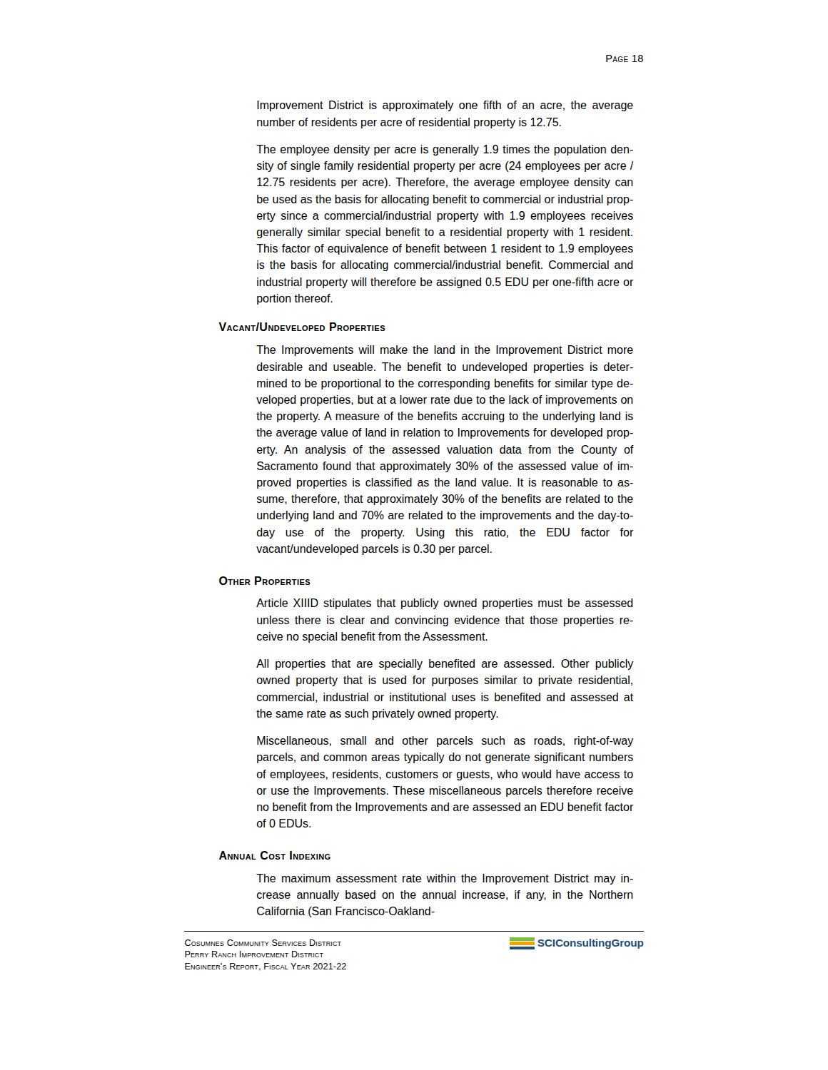Page 18
Improvement District is approximately one fifth of an acre, the average number of residents per acre of residential property is 12.75.
The employee density per acre is generally 1.9 times the population density of single family residential property per acre (24 employees per acre / 12.75 residents per acre). Therefore, the average employee density can be used as the basis for allocating benefit to commercial or industrial property since a commercial/industrial property with 1.9 employees receives generally similar special benefit to a residential property with 1 resident. This factor of equivalence of benefit between 1 resident to 1.9 employees is the basis for allocating commercial/industrial benefit. Commercial and industrial property will therefore be assigned 0.5 EDU per one-fifth acre or portion thereof.
Vacant/Undeveloped Properties
The Improvements will make the land in the Improvement District more desirable and useable. The benefit to undeveloped properties is determined to be proportional to the corresponding benefits for similar type developed properties, but at a lower rate due to the lack of improvements on the property. A measure of the benefits accruing to the underlying land is the average value of land in relation to Improvements for developed property. An analysis of the assessed valuation data from the County of Sacramento found that approximately 30% of the assessed value of improved properties is classified as the land value. It is reasonable to assume, therefore, that approximately 30% of the benefits are related to the underlying land and 70% are related to the improvements and the day-to-day use of the property. Using this ratio, the EDU factor for vacant/undeveloped parcels is 0.30 per parcel.
Other Properties
Article XIIID stipulates that publicly owned properties must be assessed unless there is clear and convincing evidence that those properties receive no special benefit from the Assessment.
All properties that are specially benefited are assessed. Other publicly owned property that is used for purposes similar to private residential, commercial, industrial or institutional uses is benefited and assessed at the same rate as such privately owned property.
Miscellaneous, small and other parcels such as roads, right-of-way parcels, and common areas typically do not generate significant numbers of employees, residents, customers or guests, who would have access to or use the Improvements. These miscellaneous parcels therefore receive no benefit from the Improvements and are assessed an EDU benefit factor of 0 EDUs.
Annual Cost Indexing
The maximum assessment rate within the Improvement District may increase annually based on the annual increase, if any, in the Northern California (San Francisco-Oakland-
Cosumnes Community Services District
Perry Ranch Improvement District
Engineer's Report, Fiscal Year 2021-22
SCI ConsultingGroup